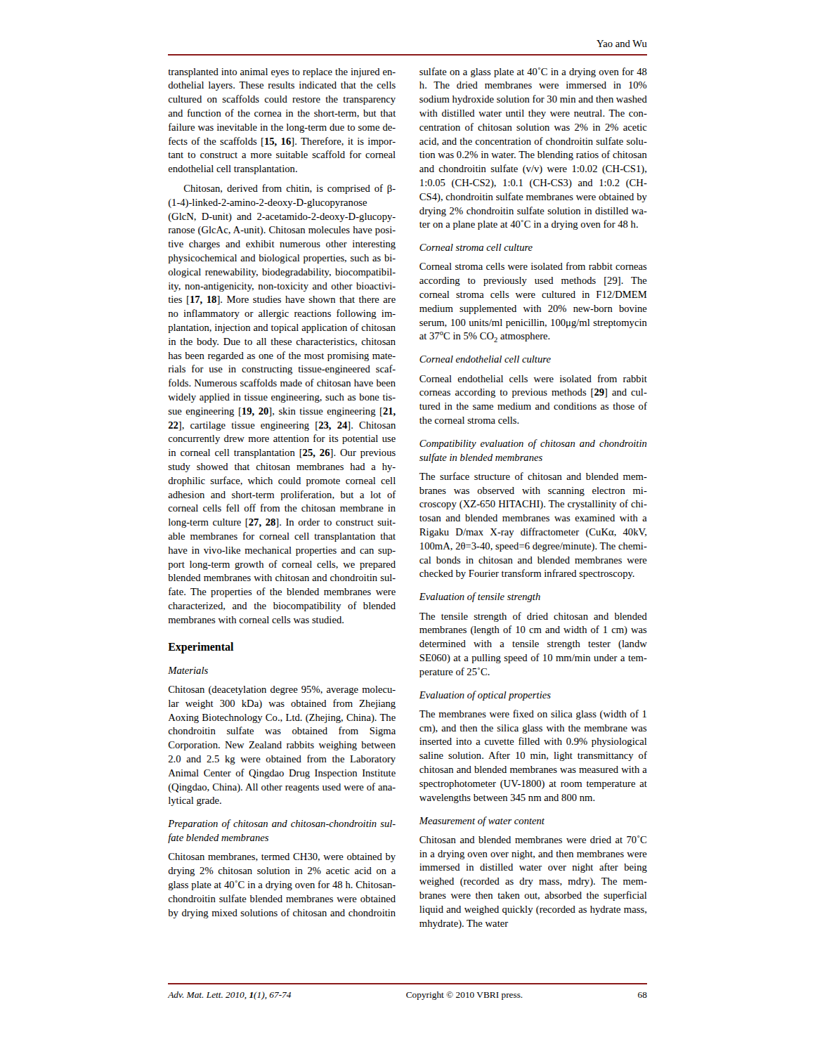Yao and Wu
transplanted into animal eyes to replace the injured endothelial layers. These results indicated that the cells cultured on scaffolds could restore the transparency and function of the cornea in the short-term, but that failure was inevitable in the long-term due to some defects of the scaffolds [15, 16]. Therefore, it is important to construct a more suitable scaffold for corneal endothelial cell transplantation.
Chitosan, derived from chitin, is comprised of β-(1-4)-linked-2-amino-2-deoxy-D-glucopyranose (GlcN, D-unit) and 2-acetamido-2-deoxy-D-glucopyranose (GlcAc, A-unit). Chitosan molecules have positive charges and exhibit numerous other interesting physicochemical and biological properties, such as biological renewability, biodegradability, biocompatibility, non-antigenicity, non-toxicity and other bioactivities [17, 18]. More studies have shown that there are no inflammatory or allergic reactions following implantation, injection and topical application of chitosan in the body. Due to all these characteristics, chitosan has been regarded as one of the most promising materials for use in constructing tissue-engineered scaffolds. Numerous scaffolds made of chitosan have been widely applied in tissue engineering, such as bone tissue engineering [19, 20], skin tissue engineering [21, 22], cartilage tissue engineering [23, 24]. Chitosan concurrently drew more attention for its potential use in corneal cell transplantation [25, 26]. Our previous study showed that chitosan membranes had a hydrophilic surface, which could promote corneal cell adhesion and short-term proliferation, but a lot of corneal cells fell off from the chitosan membrane in long-term culture [27, 28]. In order to construct suitable membranes for corneal cell transplantation that have in vivo-like mechanical properties and can support long-term growth of corneal cells, we prepared blended membranes with chitosan and chondroitin sulfate. The properties of the blended membranes were characterized, and the biocompatibility of blended membranes with corneal cells was studied.
Experimental
Materials
Chitosan (deacetylation degree 95%, average molecular weight 300 kDa) was obtained from Zhejiang Aoxing Biotechnology Co., Ltd. (Zhejing, China). The chondroitin sulfate was obtained from Sigma Corporation. New Zealand rabbits weighing between 2.0 and 2.5 kg were obtained from the Laboratory Animal Center of Qingdao Drug Inspection Institute (Qingdao, China). All other reagents used were of analytical grade.
Preparation of chitosan and chitosan-chondroitin sulfate blended membranes
Chitosan membranes, termed CH30, were obtained by drying 2% chitosan solution in 2% acetic acid on a glass plate at 40˚C in a drying oven for 48 h. Chitosan-chondroitin sulfate blended membranes were obtained by drying mixed solutions of chitosan and chondroitin sulfate on a glass plate at 40˚C in a drying oven for 48 h. The dried membranes were immersed in 10% sodium hydroxide solution for 30 min and then washed with distilled water until they were neutral. The concentration of chitosan solution was 2% in 2% acetic acid, and the concentration of chondroitin sulfate solution was 0.2% in water. The blending ratios of chitosan and chondroitin sulfate (v/v) were 1:0.02 (CH-CS1), 1:0.05 (CH-CS2), 1:0.1 (CH-CS3) and 1:0.2 (CH-CS4), chondroitin sulfate membranes were obtained by drying 2% chondroitin sulfate solution in distilled water on a plane plate at 40˚C in a drying oven for 48 h.
Corneal stroma cell culture
Corneal stroma cells were isolated from rabbit corneas according to previously used methods [29]. The corneal stroma cells were cultured in F12/DMEM medium supplemented with 20% new-born bovine serum, 100 units/ml penicillin, 100μg/ml streptomycin at 37oC in 5% CO2 atmosphere.
Corneal endothelial cell culture
Corneal endothelial cells were isolated from rabbit corneas according to previous methods [29] and cultured in the same medium and conditions as those of the corneal stroma cells.
Compatibility evaluation of chitosan and chondroitin sulfate in blended membranes
The surface structure of chitosan and blended membranes was observed with scanning electron microscopy (XZ-650 HITACHI). The crystallinity of chitosan and blended membranes was examined with a Rigaku D/max X-ray diffractometer (CuKα, 40kV, 100mA, 2θ=3-40, speed=6 degree/minute). The chemical bonds in chitosan and blended membranes were checked by Fourier transform infrared spectroscopy.
Evaluation of tensile strength
The tensile strength of dried chitosan and blended membranes (length of 10 cm and width of 1 cm) was determined with a tensile strength tester (landw SE060) at a pulling speed of 10 mm/min under a temperature of 25˚C.
Evaluation of optical properties
The membranes were fixed on silica glass (width of 1 cm), and then the silica glass with the membrane was inserted into a cuvette filled with 0.9% physiological saline solution. After 10 min, light transmittancy of chitosan and blended membranes was measured with a spectrophotometer (UV-1800) at room temperature at wavelengths between 345 nm and 800 nm.
Measurement of water content
Chitosan and blended membranes were dried at 70˚C in a drying oven over night, and then membranes were immersed in distilled water over night after being weighed (recorded as dry mass, mdry). The membranes were then taken out, absorbed the superficial liquid and weighed quickly (recorded as hydrate mass, mhydrate). The water
Adv. Mat. Lett. 2010, 1(1), 67-74 Copyright © 2010 VBRI press. 68